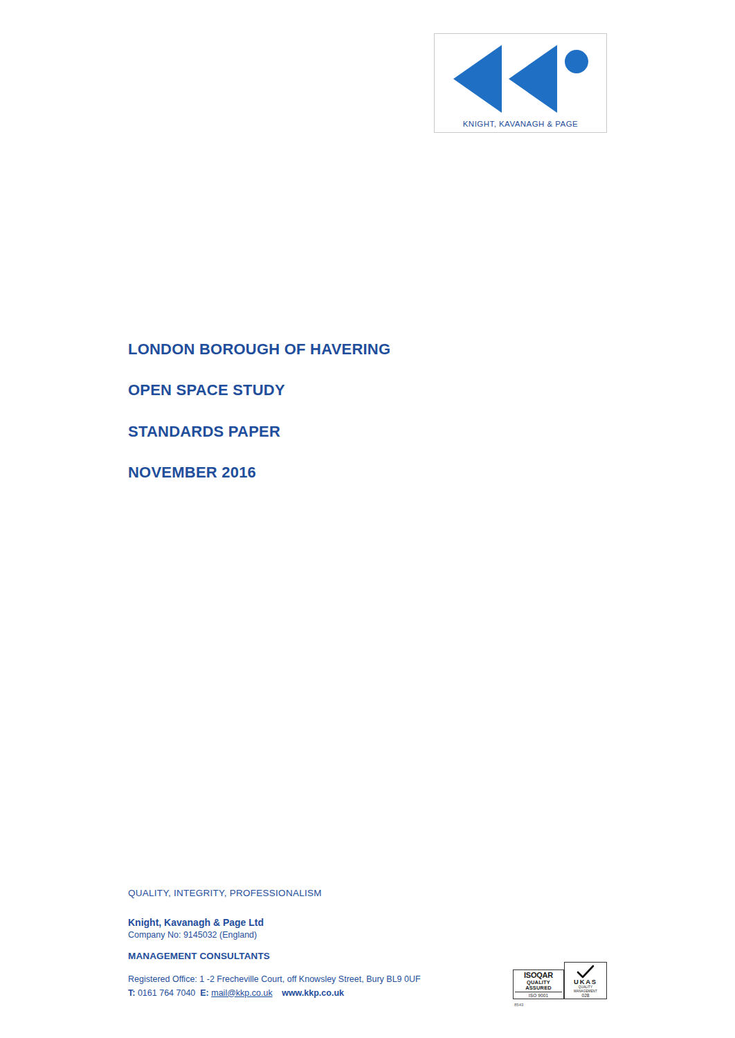KNIGHT, KAVANAGH & PAGE
LONDON BOROUGH OF HAVERING
OPEN SPACE STUDY
STANDARDS PAPER
NOVEMBER 2016
QUALITY, INTEGRITY, PROFESSIONALISM
Knight, Kavanagh & Page Ltd
Company No: 9145032 (England)
MANAGEMENT CONSULTANTS
Registered Office: 1 -2 Frecheville Court, off Knowsley Street, Bury BL9 0UF
T: 0161 764 7040 E: mail@kkp.co.uk www.kkp.co.uk
ISOQAR
QUALITY
ASSURED
ISO 9001
UKAS
QUALITY
MANAGEMENT
028
8543